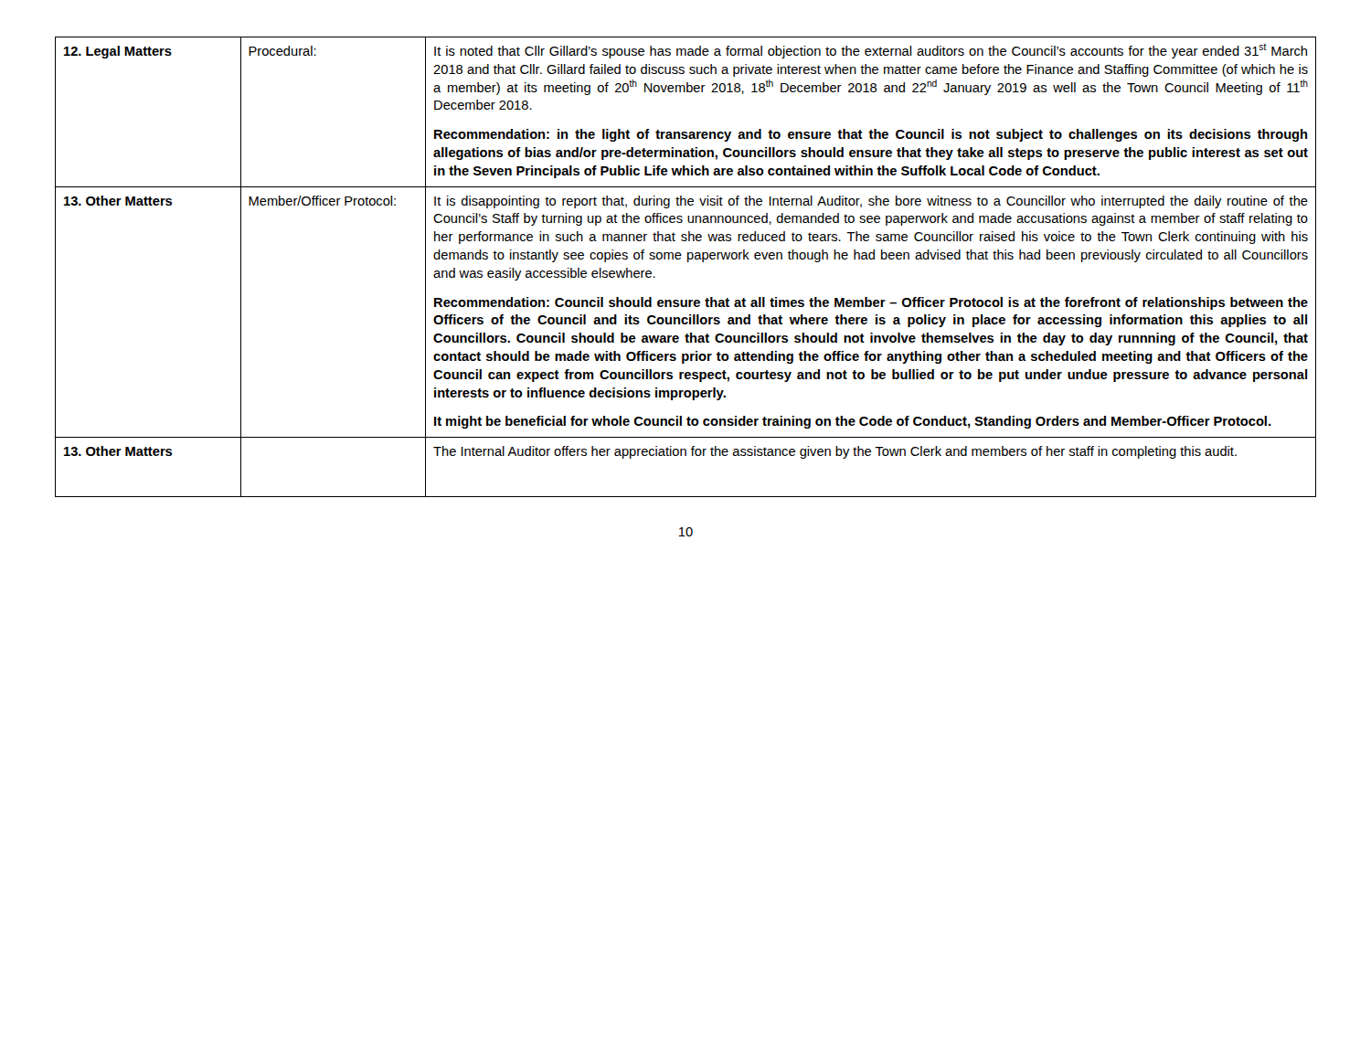| 12. Legal Matters | Procedural: | It is noted that Cllr Gillard’s spouse has made a formal objection to the external auditors on the Council’s accounts for the year ended 31 st March 2018 and that Cllr. Gillard failed to discuss such a private interest when the matter came before the Finance and Staffing Committee (of which he is a member) at its meeting of 20 th November 2018, 18 th December 2018 and 22 nd January 2019 as well as the Town Council Meeting of 11 th December 2018. Recommendation: in the light of transarency and to ensure that the Council is not subject to challenges on its decisions through allegations of bias and/or pre-determination, Councillors should ensure that they take all steps to preserve the public interest as set out in the Seven Principals of Public Life which are also contained within the Suffolk Local Code of Conduct. |
| 13. Other Matters | Member/Officer Protocol: | It is disappointing to report that, during the visit of the Internal Auditor, she bore witness to a Councillor who interrupted the daily routine of the Council’s Staff by turning up at the offices unannounced, demanded to see paperwork and made accusations against a member of staff relating to her performance in such a manner that she was reduced to tears. The same Councillor raised his voice to the Town Clerk continuing with his demands to instantly see copies of some paperwork even though he had been advised that this had been previously circulated to all Councillors and was easily accessible elsewhere. Recommendation: Council should ensure that at all times the Member – Officer Protocol is at the forefront of relationships between the Officers of the Council and its Councillors and that where there is a policy in place for accessing information this applies to all Councillors. Council should be aware that Councillors should not involve themselves in the day to day runnning of the Council, that contact should be made with Officers prior to attending the office for anything other than a scheduled meeting and that Officers of the Council can expect from Councillors respect, courtesy and not to be bullied or to be put under undue pressure to advance personal interests or to influence decisions improperly. It might be beneficial for whole Council to consider training on the Code of Conduct, Standing Orders and Member-Officer Protocol. |
| 13. Other Matters | | The Internal Auditor offers her appreciation for the assistance given by the Town Clerk and members of her staff in completing this audit. |
10